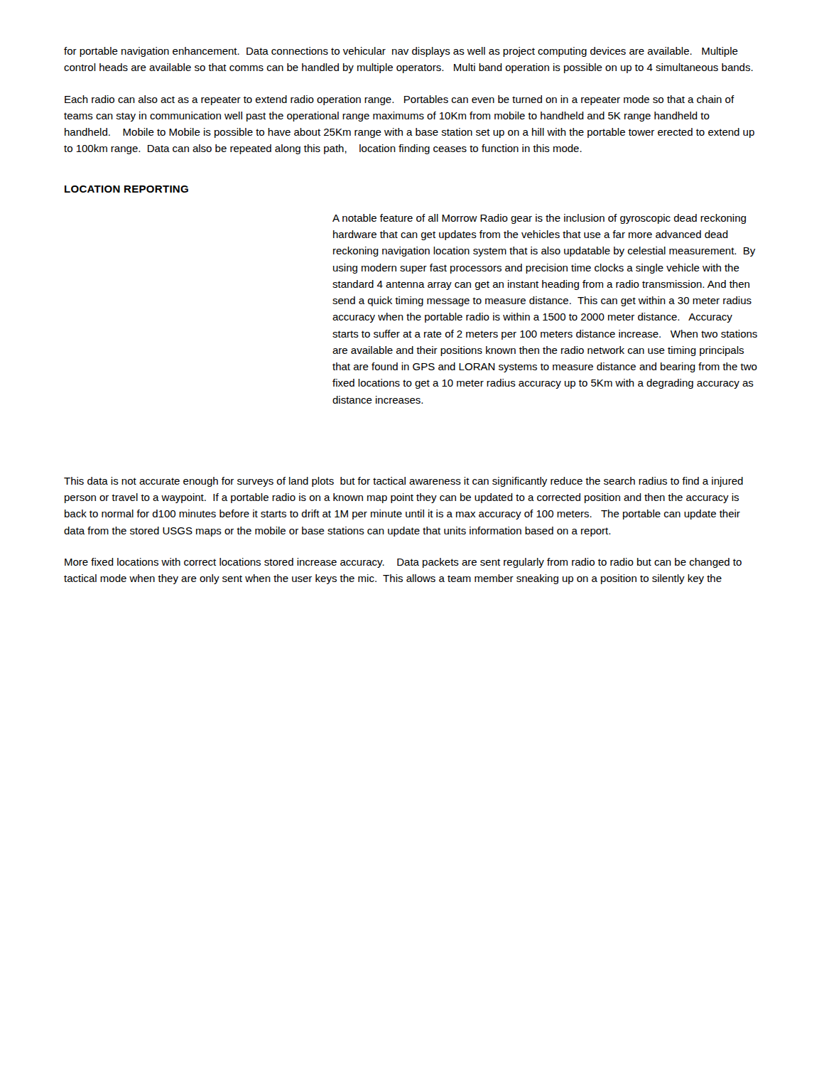for portable navigation enhancement. Data connections to vehicular nav displays as well as project computing devices are available. Multiple control heads are available so that comms can be handled by multiple operators. Multi band operation is possible on up to 4 simultaneous bands.
Each radio can also act as a repeater to extend radio operation range. Portables can even be turned on in a repeater mode so that a chain of teams can stay in communication well past the operational range maximums of 10Km from mobile to handheld and 5K range handheld to handheld. Mobile to Mobile is possible to have about 25Km range with a base station set up on a hill with the portable tower erected to extend up to 100km range. Data can also be repeated along this path, location finding ceases to function in this mode.
LOCATION REPORTING
A notable feature of all Morrow Radio gear is the inclusion of gyroscopic dead reckoning hardware that can get updates from the vehicles that use a far more advanced dead reckoning navigation location system that is also updatable by celestial measurement. By using modern super fast processors and precision time clocks a single vehicle with the standard 4 antenna array can get an instant heading from a radio transmission. And then send a quick timing message to measure distance. This can get within a 30 meter radius accuracy when the portable radio is within a 1500 to 2000 meter distance. Accuracy starts to suffer at a rate of 2 meters per 100 meters distance increase. When two stations are available and their positions known then the radio network can use timing principals that are found in GPS and LORAN systems to measure distance and bearing from the two fixed locations to get a 10 meter radius accuracy up to 5Km with a degrading accuracy as distance increases.
This data is not accurate enough for surveys of land plots but for tactical awareness it can significantly reduce the search radius to find a injured person or travel to a waypoint. If a portable radio is on a known map point they can be updated to a corrected position and then the accuracy is back to normal for d100 minutes before it starts to drift at 1M per minute until it is a max accuracy of 100 meters. The portable can update their data from the stored USGS maps or the mobile or base stations can update that units information based on a report.
More fixed locations with correct locations stored increase accuracy. Data packets are sent regularly from radio to radio but can be changed to tactical mode when they are only sent when the user keys the mic. This allows a team member sneaking up on a position to silently key the